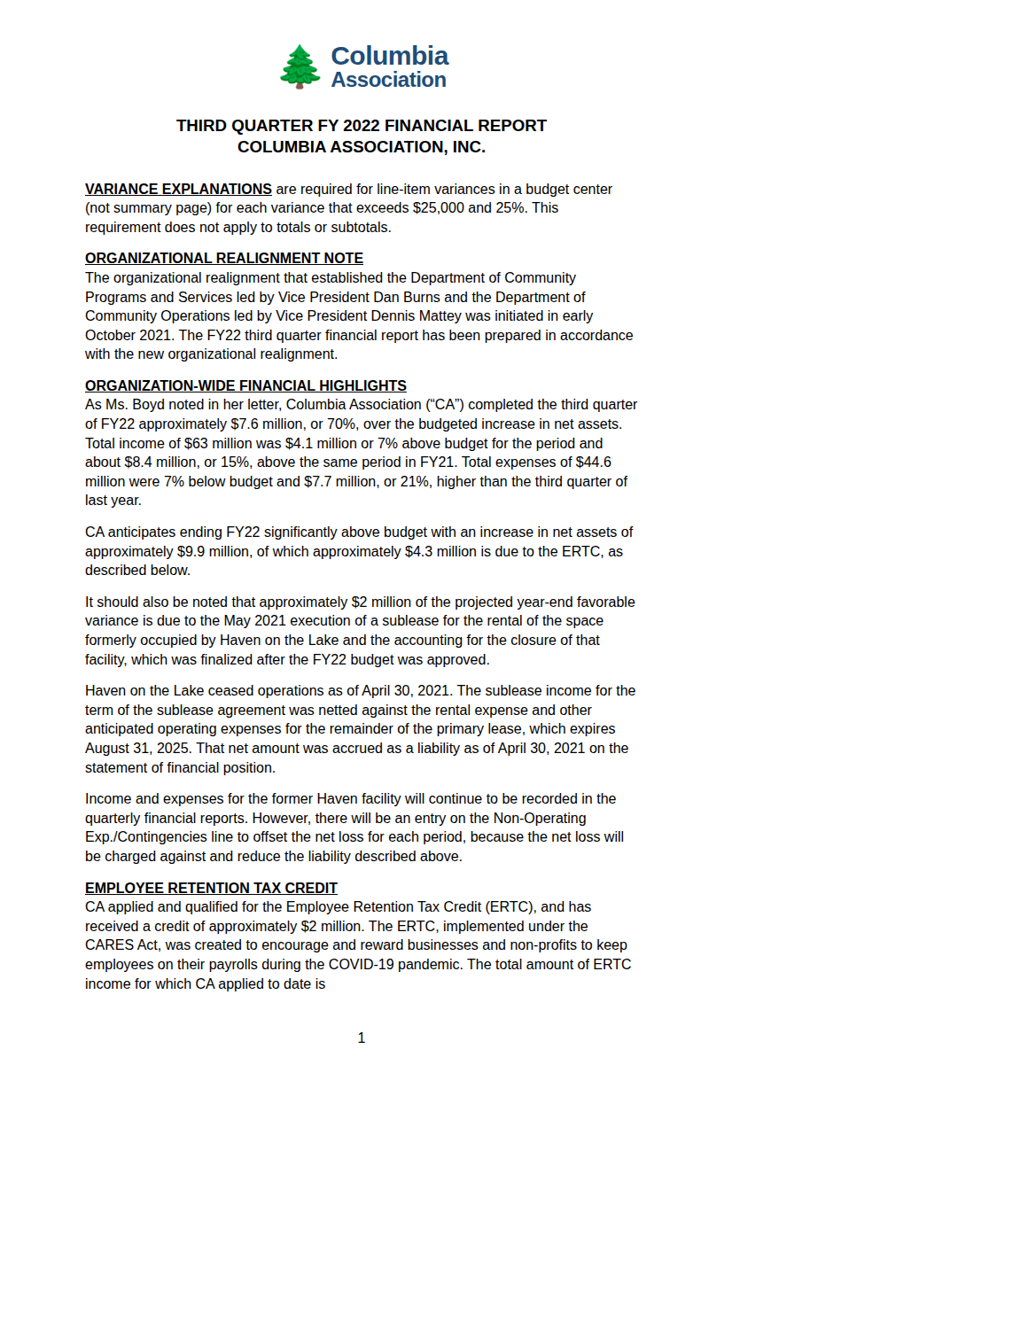🌲Columbia Association
THIRD QUARTER FY 2022 FINANCIAL REPORT
COLUMBIA ASSOCIATION, INC.
VARIANCE EXPLANATIONS are required for line-item variances in a budget center (not summary page) for each variance that exceeds $25,000 and 25%. This requirement does not apply to totals or subtotals.
ORGANIZATIONAL REALIGNMENT NOTE
The organizational realignment that established the Department of Community Programs and Services led by Vice President Dan Burns and the Department of Community Operations led by Vice President Dennis Mattey was initiated in early October 2021. The FY22 third quarter financial report has been prepared in accordance with the new organizational realignment.
ORGANIZATION-WIDE FINANCIAL HIGHLIGHTS
As Ms. Boyd noted in her letter, Columbia Association (“CA”) completed the third quarter of FY22 approximately $7.6 million, or 70%, over the budgeted increase in net assets. Total income of $63 million was $4.1 million or 7% above budget for the period and about $8.4 million, or 15%, above the same period in FY21. Total expenses of $44.6 million were 7% below budget and $7.7 million, or 21%, higher than the third quarter of last year.
CA anticipates ending FY22 significantly above budget with an increase in net assets of approximately $9.9 million, of which approximately $4.3 million is due to the ERTC, as described below.
It should also be noted that approximately $2 million of the projected year-end favorable variance is due to the May 2021 execution of a sublease for the rental of the space formerly occupied by Haven on the Lake and the accounting for the closure of that facility, which was finalized after the FY22 budget was approved.
Haven on the Lake ceased operations as of April 30, 2021. The sublease income for the term of the sublease agreement was netted against the rental expense and other anticipated operating expenses for the remainder of the primary lease, which expires August 31, 2025. That net amount was accrued as a liability as of April 30, 2021 on the statement of financial position.
Income and expenses for the former Haven facility will continue to be recorded in the quarterly financial reports. However, there will be an entry on the Non-Operating Exp./Contingencies line to offset the net loss for each period, because the net loss will be charged against and reduce the liability described above.
EMPLOYEE RETENTION TAX CREDIT
CA applied and qualified for the Employee Retention Tax Credit (ERTC), and has received a credit of approximately $2 million. The ERTC, implemented under the CARES Act, was created to encourage and reward businesses and non-profits to keep employees on their payrolls during the COVID-19 pandemic. The total amount of ERTC income for which CA applied to date is
1